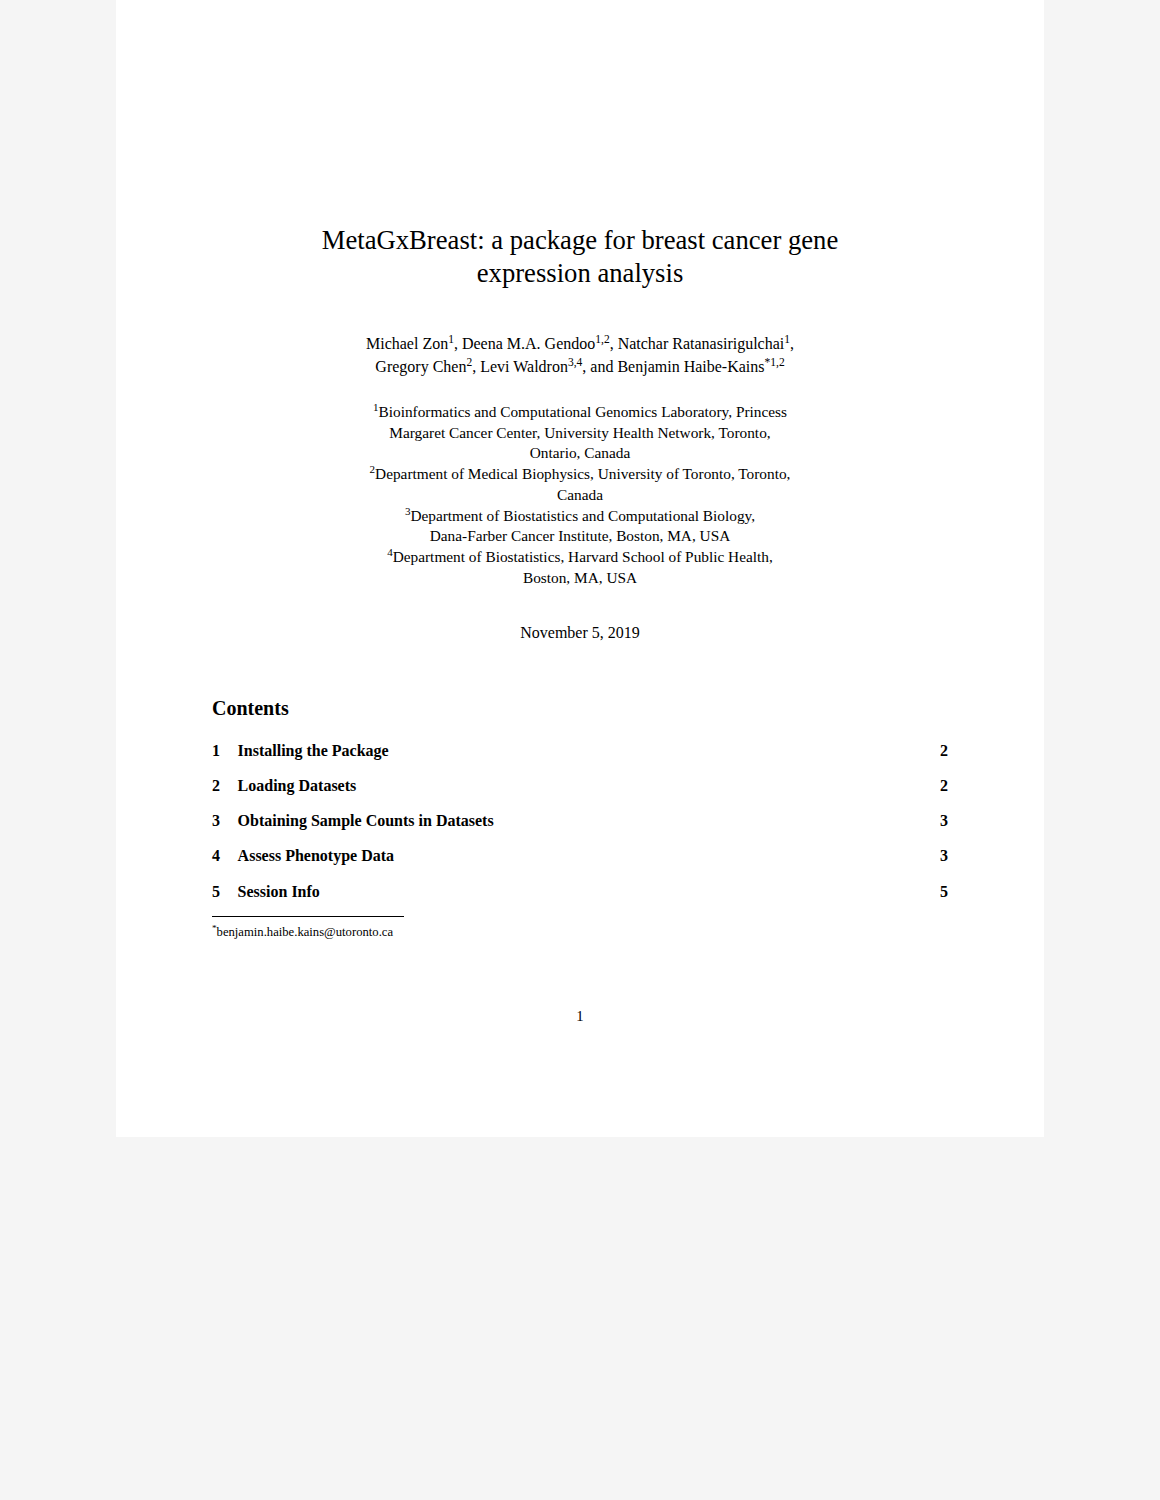MetaGxBreast: a package for breast cancer gene
expression analysis
Michael Zon1, Deena M.A. Gendoo1,2, Natchar Ratanasirigulchai1,
Gregory Chen2, Levi Waldron3,4, and Benjamin Haibe-Kains*1,2
1Bioinformatics and Computational Genomics Laboratory, Princess
Margaret Cancer Center, University Health Network, Toronto,
Ontario, Canada
2Department of Medical Biophysics, University of Toronto, Toronto,
Canada
3Department of Biostatistics and Computational Biology,
Dana-Farber Cancer Institute, Boston, MA, USA
4Department of Biostatistics, Harvard School of Public Health,
Boston, MA, USA
November 5, 2019
Contents
1 Installing the Package 2
2 Loading Datasets 2
3 Obtaining Sample Counts in Datasets 3
4 Assess Phenotype Data 3
5 Session Info 5
*benjamin.haibe.kains@utoronto.ca
1